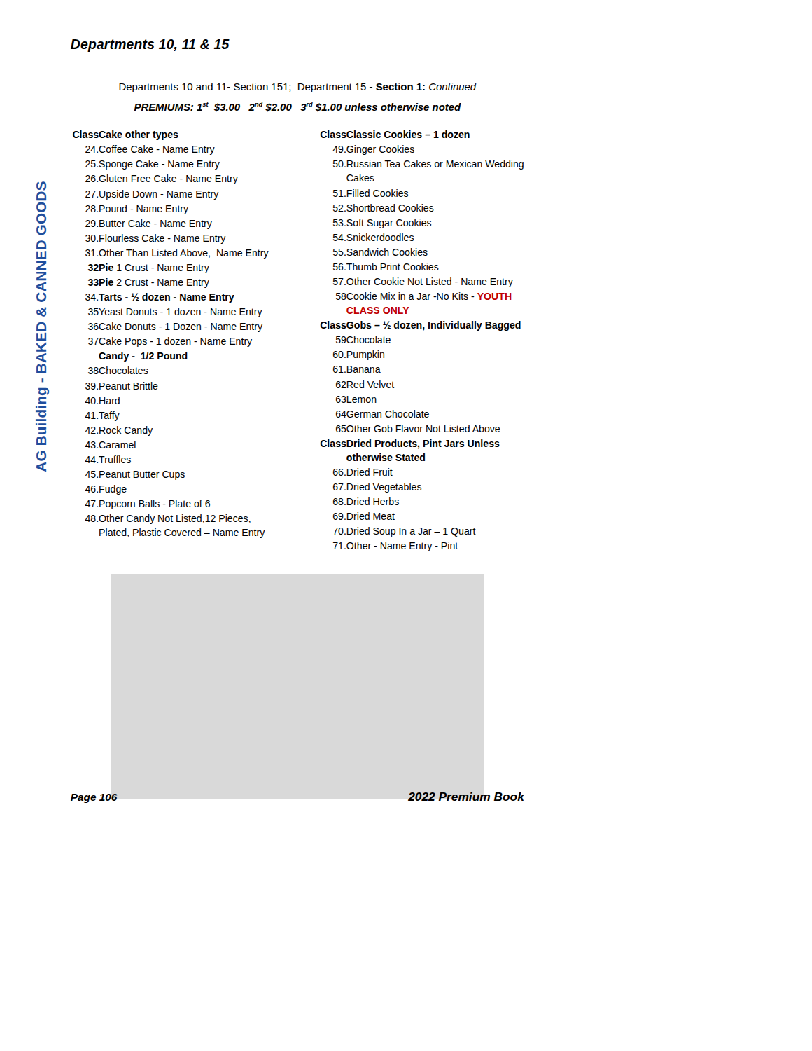AG Building - BAKED & CANNED GOODS
Departments 10, 11 & 15
Departments 10 and 11- Section 151; Department 15 - Section 1: Continued
PREMIUMS: 1st $3.00 2nd $2.00 3rd $1.00 unless otherwise noted
| Class | Cake other types |
| 24. | Coffee Cake - Name Entry |
| 25. | Sponge Cake - Name Entry |
| 26. | Gluten Free Cake - Name Entry |
| 27. | Upside Down - Name Entry |
| 28. | Pound - Name Entry |
| 29. | Butter Cake - Name Entry |
| 30. | Flourless Cake - Name Entry |
| 31. | Other Than Listed Above, Name Entry |
| 32 | Pie 1 Crust - Name Entry |
| 33 | Pie 2 Crust - Name Entry |
| 34. | Tarts - ½ dozen - Name Entry |
| 35 | Yeast Donuts - 1 dozen - Name Entry |
| 36 | Cake Donuts - 1 Dozen - Name Entry |
| 37 | Cake Pops - 1 dozen - Name Entry |
| | Candy - 1/2 Pound |
| 38 | Chocolates |
| 39. | Peanut Brittle |
| 40. | Hard |
| 41. | Taffy |
| 42. | Rock Candy |
| 43. | Caramel |
| 44. | Truffles |
| 45. | Peanut Butter Cups |
| 46. | Fudge |
| 47. | Popcorn Balls - Plate of 6 |
| 48. | Other Candy Not Listed,12 Pieces, Plated, Plastic Covered – Name Entry |
| Class | Classic Cookies – 1 dozen |
| 49. | Ginger Cookies |
| 50. | Russian Tea Cakes or Mexican Wedding Cakes |
| 51. | Filled Cookies |
| 52. | Shortbread Cookies |
| 53. | Soft Sugar Cookies |
| 54. | Snickerdoodles |
| 55. | Sandwich Cookies |
| 56. | Thumb Print Cookies |
| 57. | Other Cookie Not Listed - Name Entry |
| 58 | Cookie Mix in a Jar -No Kits - YOUTH CLASS ONLY |
| Class | Gobs – ½ dozen, Individually Bagged |
| 59 | Chocolate |
| 60. | Pumpkin |
| 61. | Banana |
| 62 | Red Velvet |
| 63 | Lemon |
| 64 | German Chocolate |
| 65 | Other Gob Flavor Not Listed Above |
| Class | Dried Products, Pint Jars Unless otherwise Stated |
| 66. | Dried Fruit |
| 67. | Dried Vegetables |
| 68. | Dried Herbs |
| 69. | Dried Meat |
| 70. | Dried Soup In a Jar – 1 Quart |
| 71. | Other - Name Entry - Pint |
Page 106
2022 Premium Book